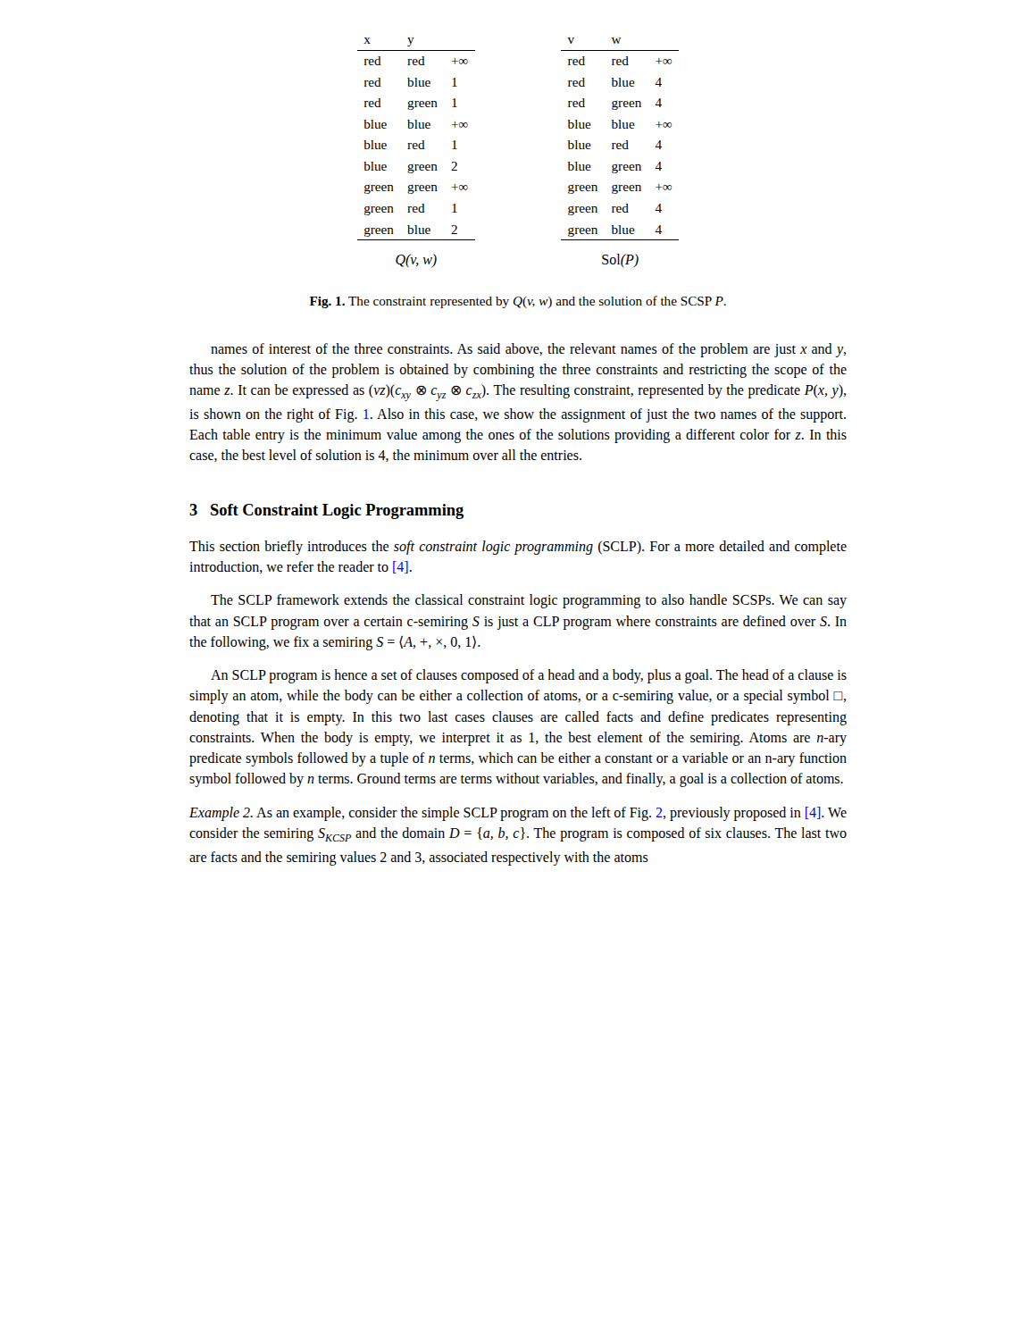| x | y | |
| --- | --- | --- |
| red | red | +∞ |
| red | blue | 1 |
| red | green | 1 |
| blue | blue | +∞ |
| blue | red | 1 |
| blue | green | 2 |
| green | green | +∞ |
| green | red | 1 |
| green | blue | 2 |
Q(v, w)
| v | w | |
| --- | --- | --- |
| red | red | +∞ |
| red | blue | 4 |
| red | green | 4 |
| blue | blue | +∞ |
| blue | red | 4 |
| blue | green | 4 |
| green | green | +∞ |
| green | red | 4 |
| green | blue | 4 |
Sol(P)
Fig. 1. The constraint represented by Q(v, w) and the solution of the SCSP P.
names of interest of the three constraints. As said above, the relevant names of the problem are just x and y, thus the solution of the problem is obtained by combining the three constraints and restricting the scope of the name z. It can be expressed as (νz)(cxy ⊗ cyz ⊗ czx). The resulting constraint, represented by the predicate P(x, y), is shown on the right of Fig. 1. Also in this case, we show the assignment of just the two names of the support. Each table entry is the minimum value among the ones of the solutions providing a different color for z. In this case, the best level of solution is 4, the minimum over all the entries.
3 Soft Constraint Logic Programming
This section briefly introduces the soft constraint logic programming (SCLP). For a more detailed and complete introduction, we refer the reader to [4].
The SCLP framework extends the classical constraint logic programming to also handle SCSPs. We can say that an SCLP program over a certain c-semiring S is just a CLP program where constraints are defined over S. In the following, we fix a semiring S = ⟨A, +, ×, 0, 1⟩.
An SCLP program is hence a set of clauses composed of a head and a body, plus a goal. The head of a clause is simply an atom, while the body can be either a collection of atoms, or a c-semiring value, or a special symbol □, denoting that it is empty. In this two last cases clauses are called facts and define predicates representing constraints. When the body is empty, we interpret it as 1, the best element of the semiring. Atoms are n-ary predicate symbols followed by a tuple of n terms, which can be either a constant or a variable or an n-ary function symbol followed by n terms. Ground terms are terms without variables, and finally, a goal is a collection of atoms.
Example 2. As an example, consider the simple SCLP program on the left of Fig. 2, previously proposed in [4]. We consider the semiring SKCSP and the domain D = {a, b, c}. The program is composed of six clauses. The last two are facts and the semiring values 2 and 3, associated respectively with the atoms